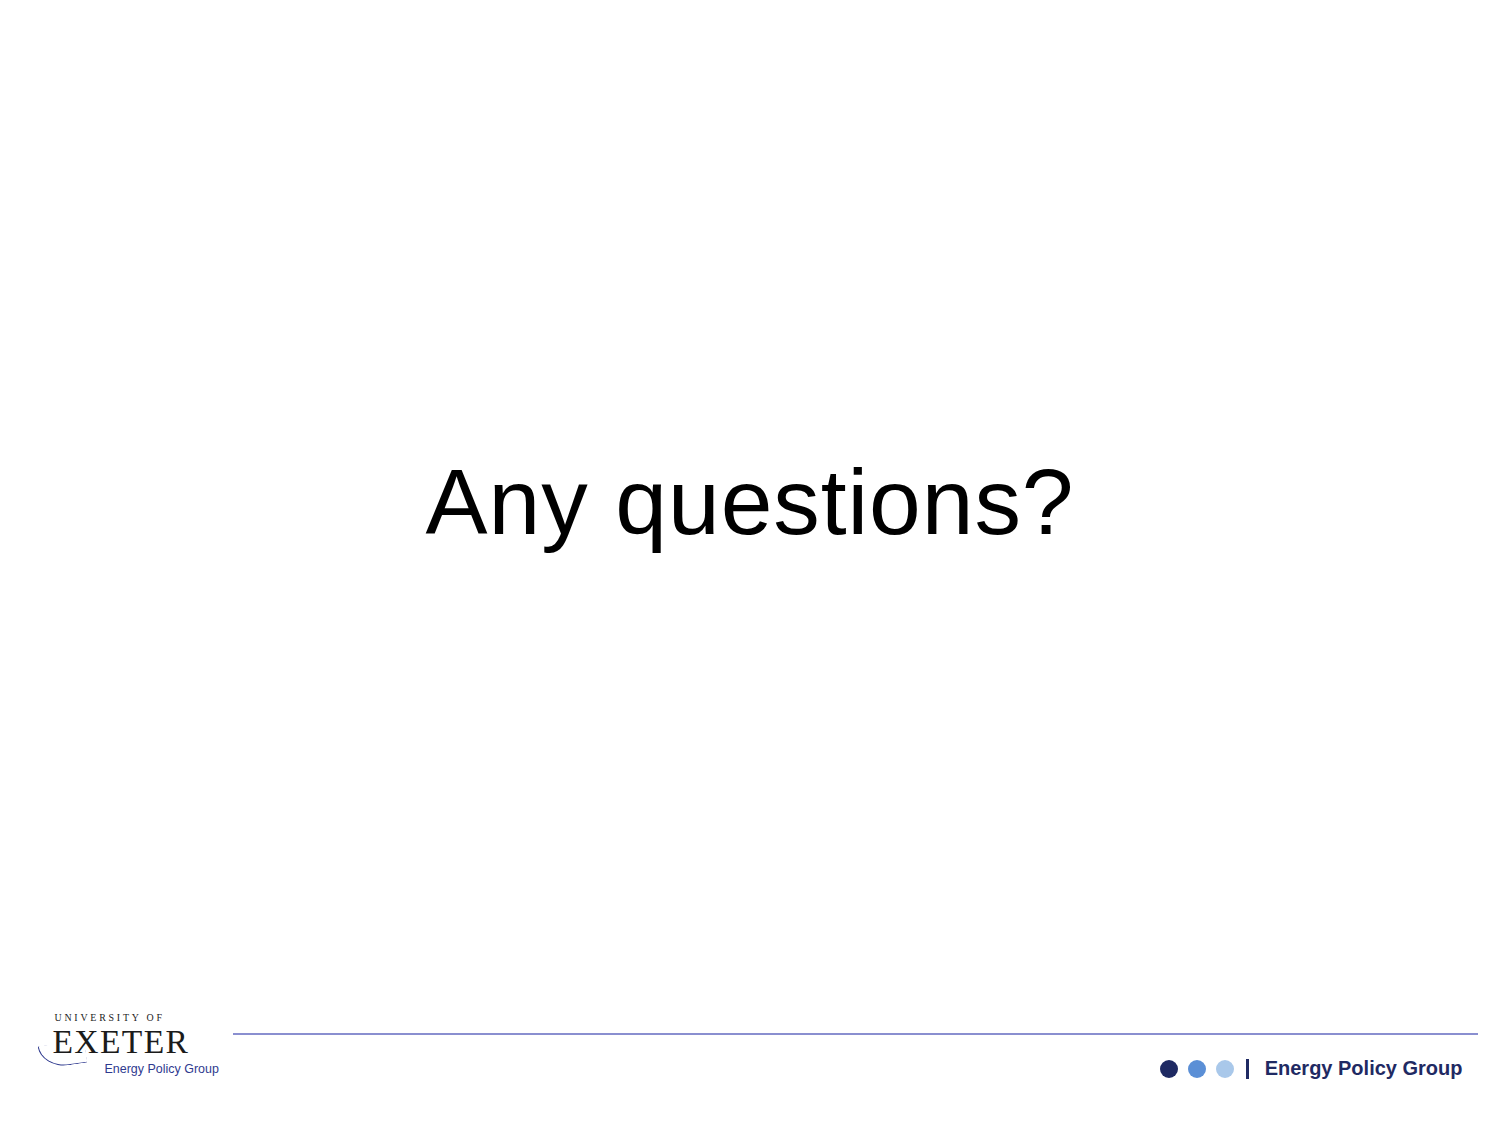Any questions?
UNIVERSITY OF E XETER Energy Policy Group
Energy Policy Group